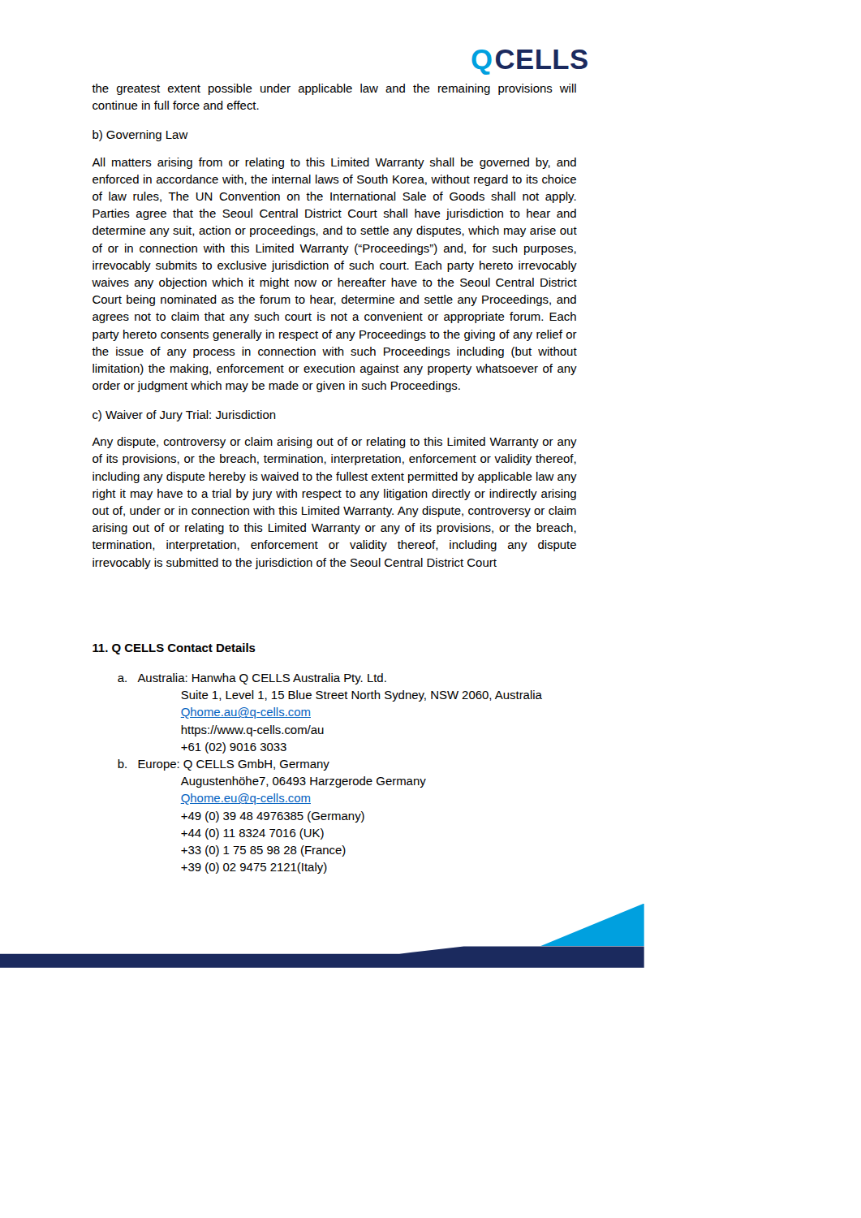QCELLS
the greatest extent possible under applicable law and the remaining provisions will continue in full force and effect.
b) Governing Law
All matters arising from or relating to this Limited Warranty shall be governed by, and enforced in accordance with, the internal laws of South Korea, without regard to its choice of law rules, The UN Convention on the International Sale of Goods shall not apply. Parties agree that the Seoul Central District Court shall have jurisdiction to hear and determine any suit, action or proceedings, and to settle any disputes, which may arise out of or in connection with this Limited Warranty (“Proceedings”) and, for such purposes, irrevocably submits to exclusive jurisdiction of such court. Each party hereto irrevocably waives any objection which it might now or hereafter have to the Seoul Central District Court being nominated as the forum to hear, determine and settle any Proceedings, and agrees not to claim that any such court is not a convenient or appropriate forum. Each party hereto consents generally in respect of any Proceedings to the giving of any relief or the issue of any process in connection with such Proceedings including (but without limitation) the making, enforcement or execution against any property whatsoever of any order or judgment which may be made or given in such Proceedings.
c) Waiver of Jury Trial: Jurisdiction
Any dispute, controversy or claim arising out of or relating to this Limited Warranty or any of its provisions, or the breach, termination, interpretation, enforcement or validity thereof, including any dispute hereby is waived to the fullest extent permitted by applicable law any right it may have to a trial by jury with respect to any litigation directly or indirectly arising out of, under or in connection with this Limited Warranty. Any dispute, controversy or claim arising out of or relating to this Limited Warranty or any of its provisions, or the breach, termination, interpretation, enforcement or validity thereof, including any dispute irrevocably is submitted to the jurisdiction of the Seoul Central District Court
11. Q CELLS Contact Details
Australia: Hanwha Q CELLS Australia Pty. Ltd.
Suite 1, Level 1, 15 Blue Street North Sydney, NSW 2060, Australia
Qhome.au@q-cells.com
https://www.q-cells.com/au
+61 (02) 9016 3033
Europe: Q CELLS GmbH, Germany
Augustenhöhe7, 06493 Harzgerode Germany
Qhome.eu@q-cells.com
+49 (0) 39 48 4976385 (Germany)
+44 (0) 11 8324 7016 (UK)
+33 (0) 1 75 85 98 28 (France)
+39 (0) 02 9475 2121(Italy)